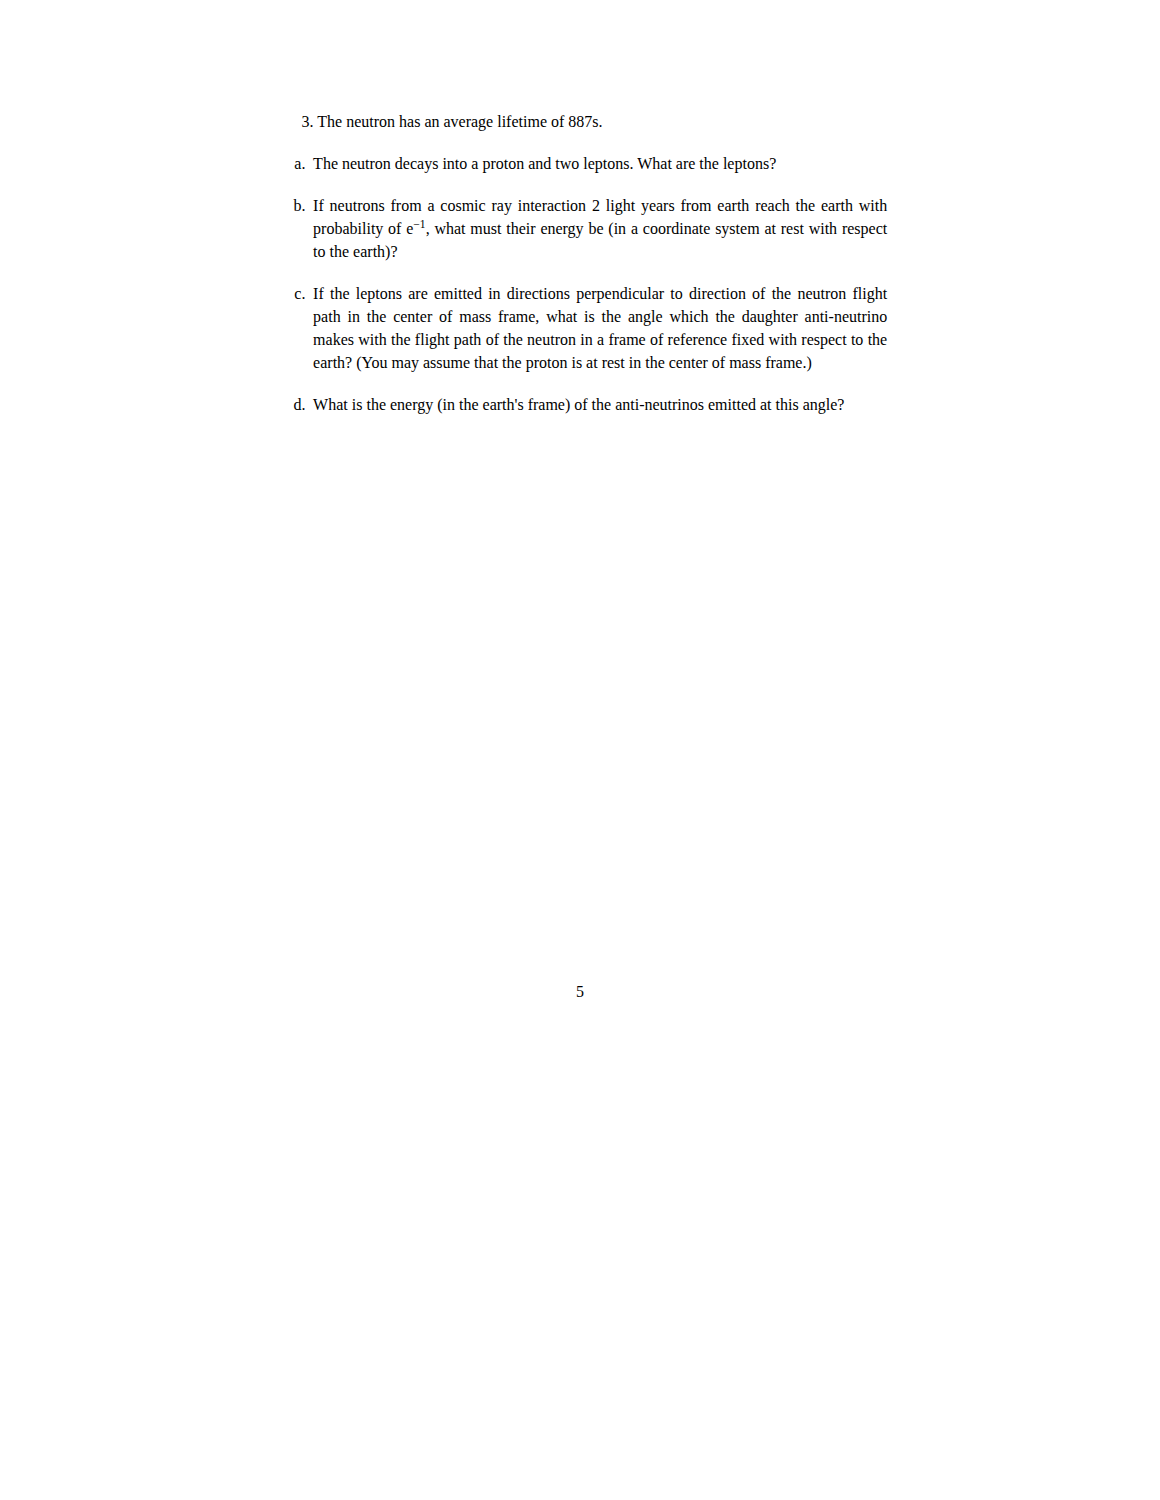3. The neutron has an average lifetime of 887s.
a. The neutron decays into a proton and two leptons. What are the leptons?
b. If neutrons from a cosmic ray interaction 2 light years from earth reach the earth with probability of e−1, what must their energy be (in a coordinate system at rest with respect to the earth)?
c. If the leptons are emitted in directions perpendicular to direction of the neutron flight path in the center of mass frame, what is the angle which the daughter anti-neutrino makes with the flight path of the neutron in a frame of reference fixed with respect to the earth? (You may assume that the proton is at rest in the center of mass frame.)
d. What is the energy (in the earth's frame) of the anti-neutrinos emitted at this angle?
5